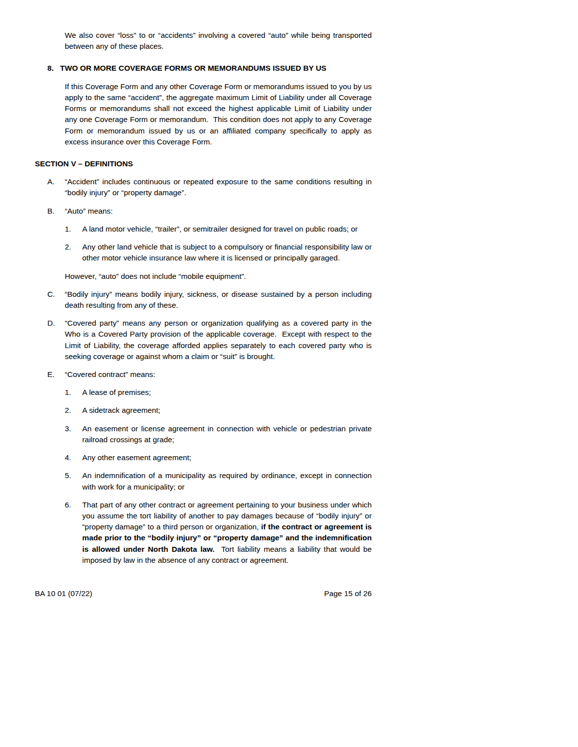We also cover “loss” to or “accidents” involving a covered “auto” while being transported between any of these places.
8. TWO OR MORE COVERAGE FORMS OR MEMORANDUMS ISSUED BY US
If this Coverage Form and any other Coverage Form or memorandums issued to you by us apply to the same “accident”, the aggregate maximum Limit of Liability under all Coverage Forms or memorandums shall not exceed the highest applicable Limit of Liability under any one Coverage Form or memorandum. This condition does not apply to any Coverage Form or memorandum issued by us or an affiliated company specifically to apply as excess insurance over this Coverage Form.
SECTION V – DEFINITIONS
A. “Accident” includes continuous or repeated exposure to the same conditions resulting in “bodily injury” or “property damage”.
B. “Auto” means:
1. A land motor vehicle, “trailer”, or semitrailer designed for travel on public roads; or
2. Any other land vehicle that is subject to a compulsory or financial responsibility law or other motor vehicle insurance law where it is licensed or principally garaged.
However, “auto” does not include “mobile equipment”.
C. “Bodily injury” means bodily injury, sickness, or disease sustained by a person including death resulting from any of these.
D. “Covered party” means any person or organization qualifying as a covered party in the Who is a Covered Party provision of the applicable coverage. Except with respect to the Limit of Liability, the coverage afforded applies separately to each covered party who is seeking coverage or against whom a claim or “suit” is brought.
E. “Covered contract” means:
1. A lease of premises;
2. A sidetrack agreement;
3. An easement or license agreement in connection with vehicle or pedestrian private railroad crossings at grade;
4. Any other easement agreement;
5. An indemnification of a municipality as required by ordinance, except in connection with work for a municipality; or
6. That part of any other contract or agreement pertaining to your business under which you assume the tort liability of another to pay damages because of “bodily injury” or “property damage” to a third person or organization, if the contract or agreement is made prior to the “bodily injury” or “property damage” and the indemnification is allowed under North Dakota law. Tort liability means a liability that would be imposed by law in the absence of any contract or agreement.
BA 10 01 (07/22) Page 15 of 26